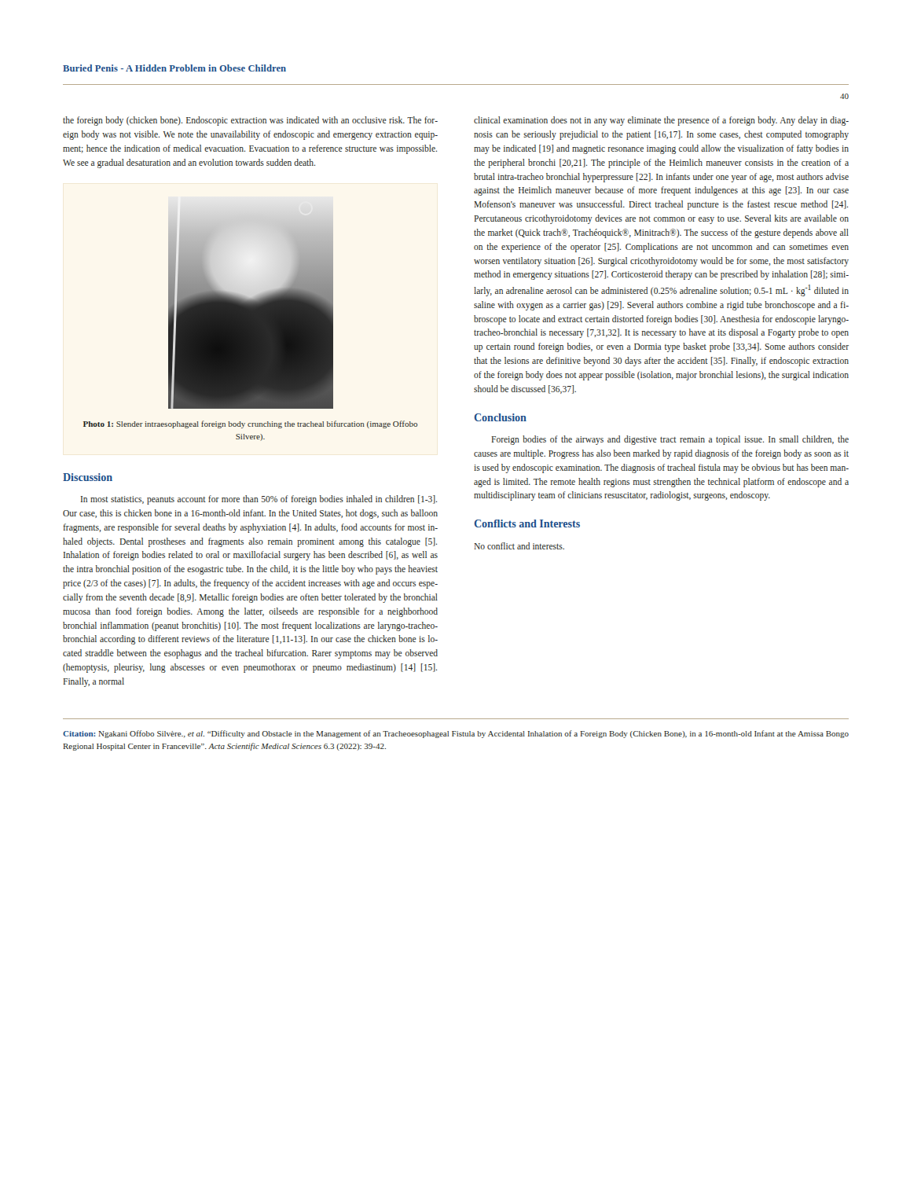Buried Penis - A Hidden Problem in Obese Children
40
the foreign body (chicken bone). Endoscopic extraction was indicated with an occlusive risk. The foreign body was not visible. We note the unavailability of endoscopic and emergency extraction equipment; hence the indication of medical evacuation. Evacuation to a reference structure was impossible. We see a gradual desaturation and an evolution towards sudden death.
Photo 1: Slender intraesophageal foreign body crunching the tracheal bifurcation (image Offobo Silvere).
Discussion
In most statistics, peanuts account for more than 50% of foreign bodies inhaled in children [1-3]. Our case, this is chicken bone in a 16-month-old infant. In the United States, hot dogs, such as balloon fragments, are responsible for several deaths by asphyxiation [4]. In adults, food accounts for most inhaled objects. Dental prostheses and fragments also remain prominent among this catalogue [5]. Inhalation of foreign bodies related to oral or maxillofacial surgery has been described [6], as well as the intra bronchial position of the esogastric tube. In the child, it is the little boy who pays the heaviest price (2/3 of the cases) [7]. In adults, the frequency of the accident increases with age and occurs especially from the seventh decade [8,9]. Metallic foreign bodies are often better tolerated by the bronchial mucosa than food foreign bodies. Among the latter, oilseeds are responsible for a neighborhood bronchial inflammation (peanut bronchitis) [10]. The most frequent localizations are laryngo-tracheo-bronchial according to different reviews of the literature [1,11-13]. In our case the chicken bone is located straddle between the esophagus and the tracheal bifurcation. Rarer symptoms may be observed (hemoptysis, pleurisy, lung abscesses or even pneumothorax or pneumo mediastinum) [14] [15]. Finally, a normal
clinical examination does not in any way eliminate the presence of a foreign body. Any delay in diagnosis can be seriously prejudicial to the patient [16,17]. In some cases, chest computed tomography may be indicated [19] and magnetic resonance imaging could allow the visualization of fatty bodies in the peripheral bronchi [20,21]. The principle of the Heimlich maneuver consists in the creation of a brutal intra-tracheo bronchial hyperpressure [22]. In infants under one year of age, most authors advise against the Heimlich maneuver because of more frequent indulgences at this age [23]. In our case Mofenson's maneuver was unsuccessful. Direct tracheal puncture is the fastest rescue method [24]. Percutaneous cricothyroidotomy devices are not common or easy to use. Several kits are available on the market (Quick trach®, Trachéoquick®, Minitrach®). The success of the gesture depends above all on the experience of the operator [25]. Complications are not uncommon and can sometimes even worsen ventilatory situation [26]. Surgical cricothyroidotomy would be for some, the most satisfactory method in emergency situations [27]. Corticosteroid therapy can be prescribed by inhalation [28]; similarly, an adrenaline aerosol can be administered (0.25% adrenaline solution; 0.5-1 mL · kg-1 diluted in saline with oxygen as a carrier gas) [29]. Several authors combine a rigid tube bronchoscope and a fibroscope to locate and extract certain distorted foreign bodies [30]. Anesthesia for endoscopie laryngo-tracheo-bronchial is necessary [7,31,32]. It is necessary to have at its disposal a Fogarty probe to open up certain round foreign bodies, or even a Dormia type basket probe [33,34]. Some authors consider that the lesions are definitive beyond 30 days after the accident [35]. Finally, if endoscopic extraction of the foreign body does not appear possible (isolation, major bronchial lesions), the surgical indication should be discussed [36,37].
Conclusion
Foreign bodies of the airways and digestive tract remain a topical issue. In small children, the causes are multiple. Progress has also been marked by rapid diagnosis of the foreign body as soon as it is used by endoscopic examination. The diagnosis of tracheal fistula may be obvious but has been managed is limited. The remote health regions must strengthen the technical platform of endoscope and a multidisciplinary team of clinicians resuscitator, radiologist, surgeons, endoscopy.
Conflicts and Interests
No conflict and interests.
Citation: Ngakani Offobo Silvère., et al. “Difficulty and Obstacle in the Management of an Tracheoesophageal Fistula by Accidental Inhalation of a Foreign Body (Chicken Bone), in a 16-month-old Infant at the Amissa Bongo Regional Hospital Center in Franceville”. Acta Scientific Medical Sciences 6.3 (2022): 39-42.